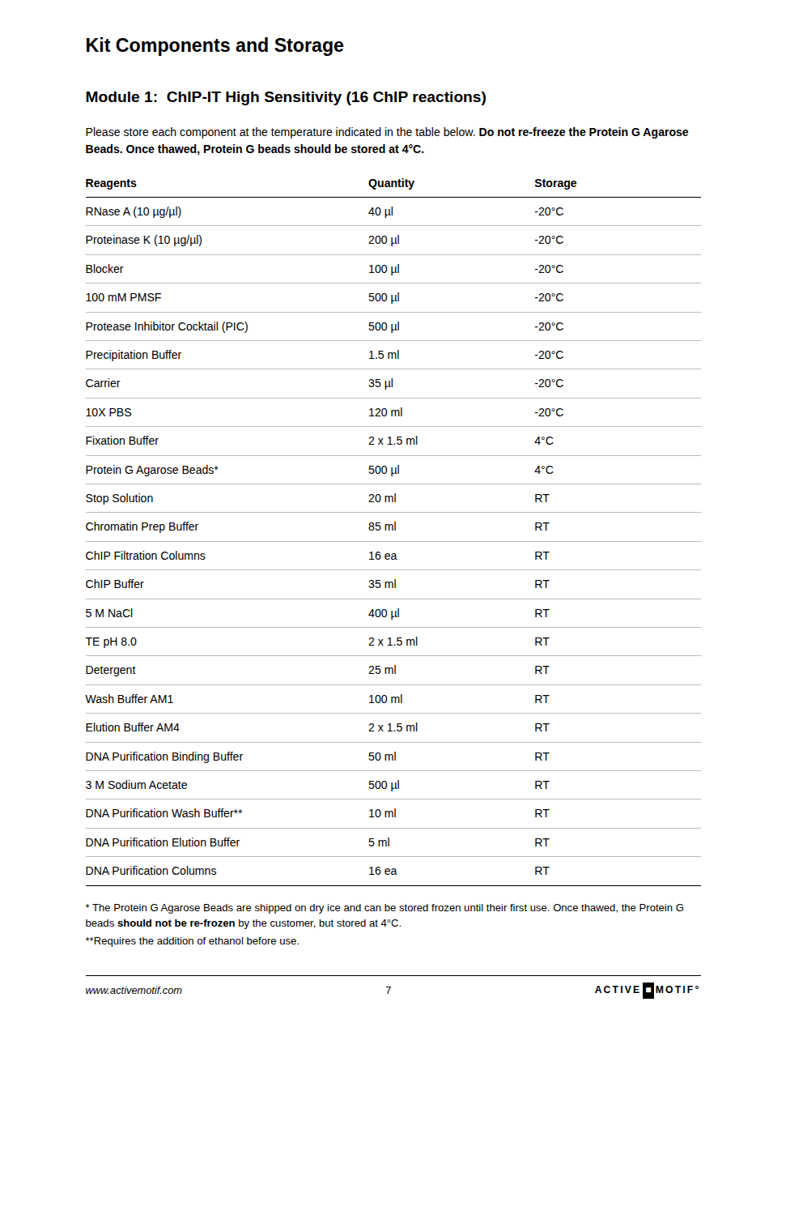Kit Components and Storage
Module 1: ChIP-IT High Sensitivity (16 ChIP reactions)
Please store each component at the temperature indicated in the table below. Do not re-freeze the Protein G Agarose Beads. Once thawed, Protein G beads should be stored at 4°C.
| Reagents | Quantity | Storage |
| --- | --- | --- |
| RNase A (10 µg/µl) | 40 µl | -20°C |
| Proteinase K (10 µg/µl) | 200 µl | -20°C |
| Blocker | 100 µl | -20°C |
| 100 mM PMSF | 500 µl | -20°C |
| Protease Inhibitor Cocktail (PIC) | 500 µl | -20°C |
| Precipitation Buffer | 1.5 ml | -20°C |
| Carrier | 35 µl | -20°C |
| 10X PBS | 120 ml | -20°C |
| Fixation Buffer | 2 x 1.5 ml | 4°C |
| Protein G Agarose Beads* | 500 µl | 4°C |
| Stop Solution | 20 ml | RT |
| Chromatin Prep Buffer | 85 ml | RT |
| ChIP Filtration Columns | 16 ea | RT |
| ChIP Buffer | 35 ml | RT |
| 5 M NaCl | 400 µl | RT |
| TE pH 8.0 | 2 x 1.5 ml | RT |
| Detergent | 25 ml | RT |
| Wash Buffer AM1 | 100 ml | RT |
| Elution Buffer AM4 | 2 x 1.5 ml | RT |
| DNA Purification Binding Buffer | 50 ml | RT |
| 3 M Sodium Acetate | 500 µl | RT |
| DNA Purification Wash Buffer** | 10 ml | RT |
| DNA Purification Elution Buffer | 5 ml | RT |
| DNA Purification Columns | 16 ea | RT |
* The Protein G Agarose Beads are shipped on dry ice and can be stored frozen until their first use. Once thawed, the Protein G beads should not be re-frozen by the customer, but stored at 4°C.
**Requires the addition of ethanol before use.
www.activemotif.com 7 ACTIVE■MOTIF°